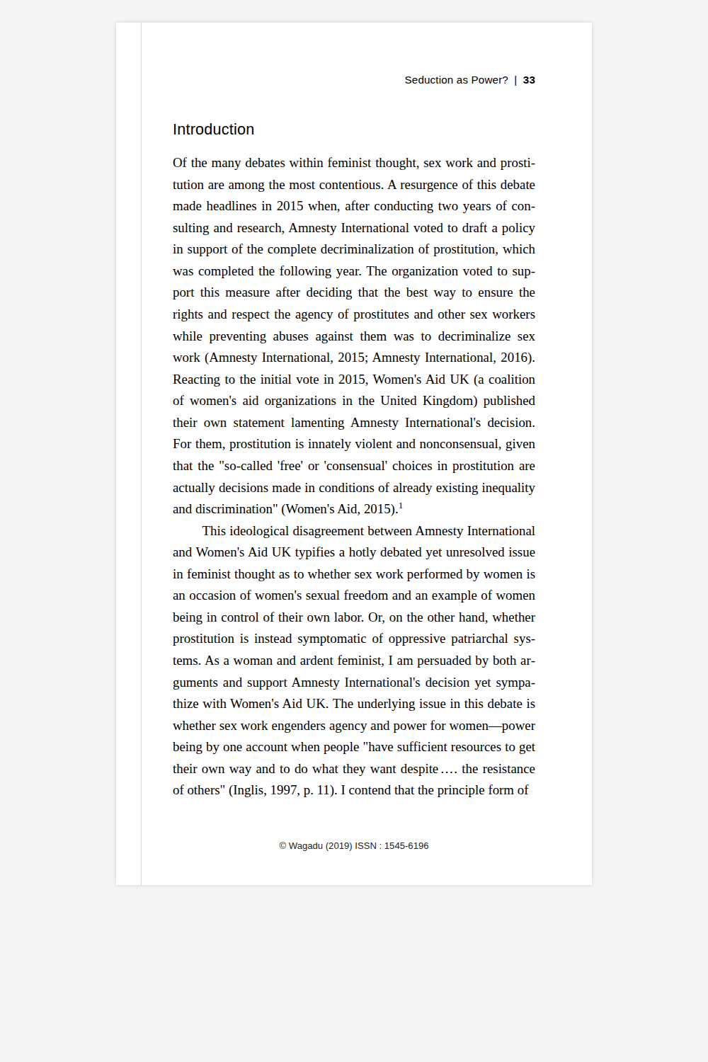Seduction as Power?|33
Introduction
Of the many debates within feminist thought, sex work and prostitution are among the most contentious. A resurgence of this debate made headlines in 2015 when, after conducting two years of consulting and research, Amnesty International voted to draft a policy in support of the complete decriminalization of prostitution, which was completed the following year. The organization voted to support this measure after deciding that the best way to ensure the rights and respect the agency of prostitutes and other sex workers while preventing abuses against them was to decriminalize sex work (Amnesty International, 2015; Amnesty International, 2016). Reacting to the initial vote in 2015, Women's Aid UK (a coalition of women's aid organizations in the United Kingdom) published their own statement lamenting Amnesty International's decision. For them, prostitution is innately violent and nonconsensual, given that the "so-called 'free' or 'consensual' choices in prostitution are actually decisions made in conditions of already existing inequality and discrimination" (Women's Aid, 2015).1
This ideological disagreement between Amnesty International and Women's Aid UK typifies a hotly debated yet unresolved issue in feminist thought as to whether sex work performed by women is an occasion of women's sexual freedom and an example of women being in control of their own labor. Or, on the other hand, whether prostitution is instead symptomatic of oppressive patriarchal systems. As a woman and ardent feminist, I am persuaded by both arguments and support Amnesty International's decision yet sympathize with Women's Aid UK. The underlying issue in this debate is whether sex work engenders agency and power for women—power being by one account when people "have sufficient resources to get their own way and to do what they want despite  . . . . the resistance of others" (Inglis, 1997, p. 11). I contend that the principle form of
© Wagadu (2019) ISSN : 1545-6196